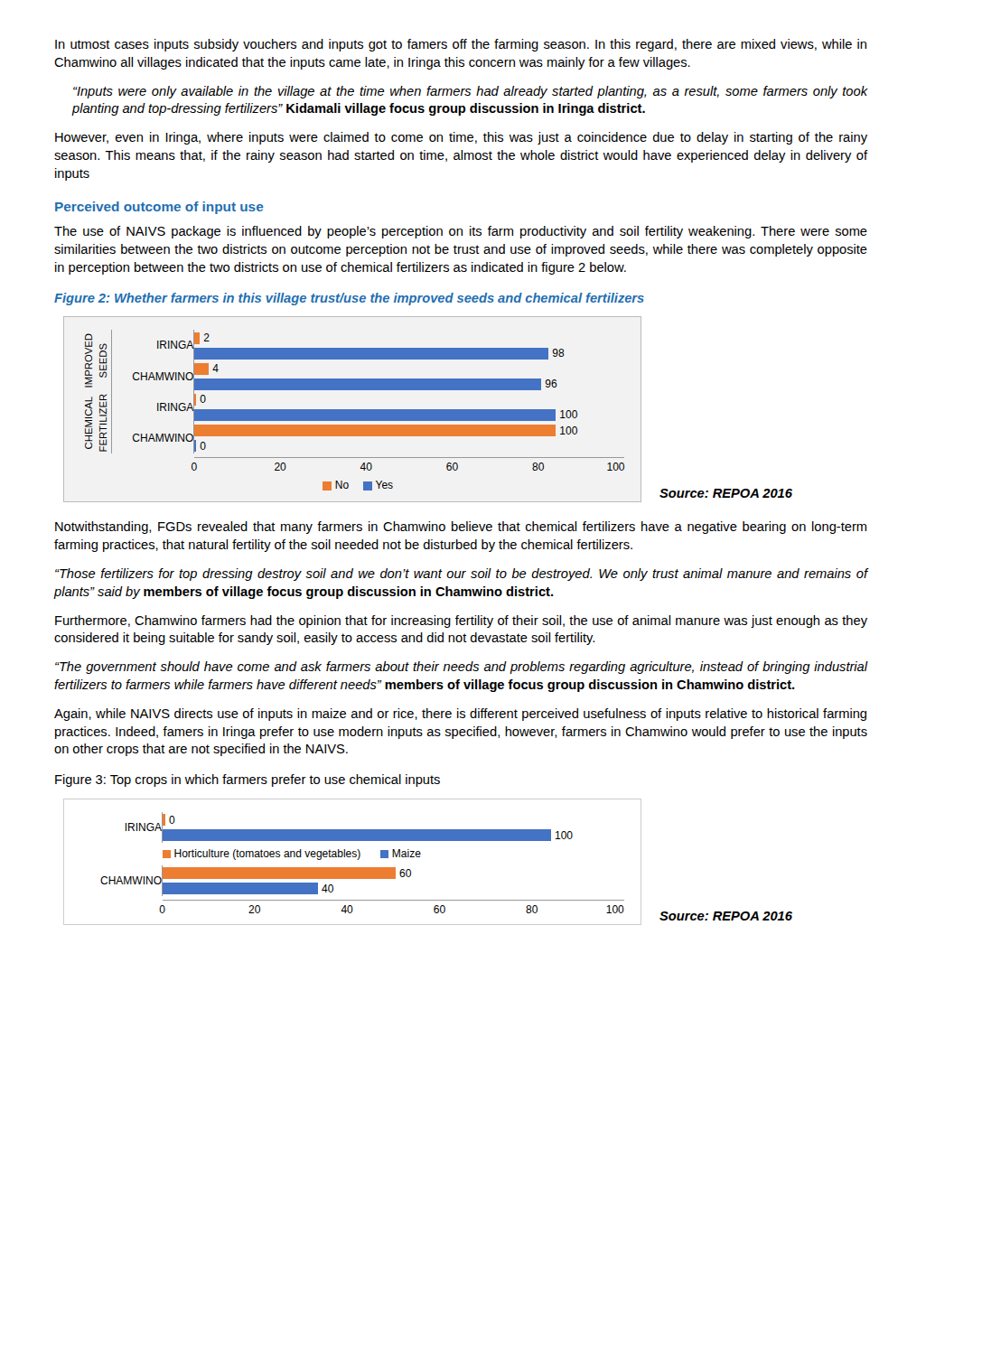In utmost cases inputs subsidy vouchers and inputs got to famers off the farming season. In this regard, there are mixed views, while in Chamwino all villages indicated that the inputs came late, in Iringa this concern was mainly for a few villages.
“Inputs were only available in the village at the time when farmers had already started planting, as a result, some farmers only took planting and top-dressing fertilizers” Kidamali village focus group discussion in Iringa district.
However, even in Iringa, where inputs were claimed to come on time, this was just a coincidence due to delay in starting of the rainy season. This means that, if the rainy season had started on time, almost the whole district would have experienced delay in delivery of inputs
Perceived outcome of input use
The use of NAIVS package is influenced by people’s perception on its farm productivity and soil fertility weakening. There were some similarities between the two districts on outcome perception not be trust and use of improved seeds, while there was completely opposite in perception between the two districts on use of chemical fertilizers as indicated in figure 2 below.
Figure 2: Whether farmers in this village trust/use the improved seeds and chemical fertilizers
| IMPROVED SEEDS | IRINGA | 2 98 |
| CHAMWINO | 4 96 |
| CHEMICAL FERTILIZER | IRINGA | 0 100 |
| CHAMWINO | 100 0 |
| | | 0 20 40 60 80 100 |
No Yes
Source: REPOA 2016
Notwithstanding, FGDs revealed that many farmers in Chamwino believe that chemical fertilizers have a negative bearing on long-term farming practices, that natural fertility of the soil needed not be disturbed by the chemical fertilizers.
“Those fertilizers for top dressing destroy soil and we don’t want our soil to be destroyed. We only trust animal manure and remains of plants” said by members of village focus group discussion in Chamwino district.
Furthermore, Chamwino farmers had the opinion that for increasing fertility of their soil, the use of animal manure was just enough as they considered it being suitable for sandy soil, easily to access and did not devastate soil fertility.
“The government should have come and ask farmers about their needs and problems regarding agriculture, instead of bringing industrial fertilizers to farmers while farmers have different needs” members of village focus group discussion in Chamwino district.
Again, while NAIVS directs use of inputs in maize and or rice, there is different perceived usefulness of inputs relative to historical farming practices. Indeed, famers in Iringa prefer to use modern inputs as specified, however, farmers in Chamwino would prefer to use the inputs on other crops that are not specified in the NAIVS.
Figure 3: Top crops in which farmers prefer to use chemical inputs
| IRINGA | 0 100 |
| | Horticulture (tomatoes and vegetables) Maize |
| CHAMWINO | 60 40 |
| | 0 20 40 60 80 100 |
Source: REPOA 2016